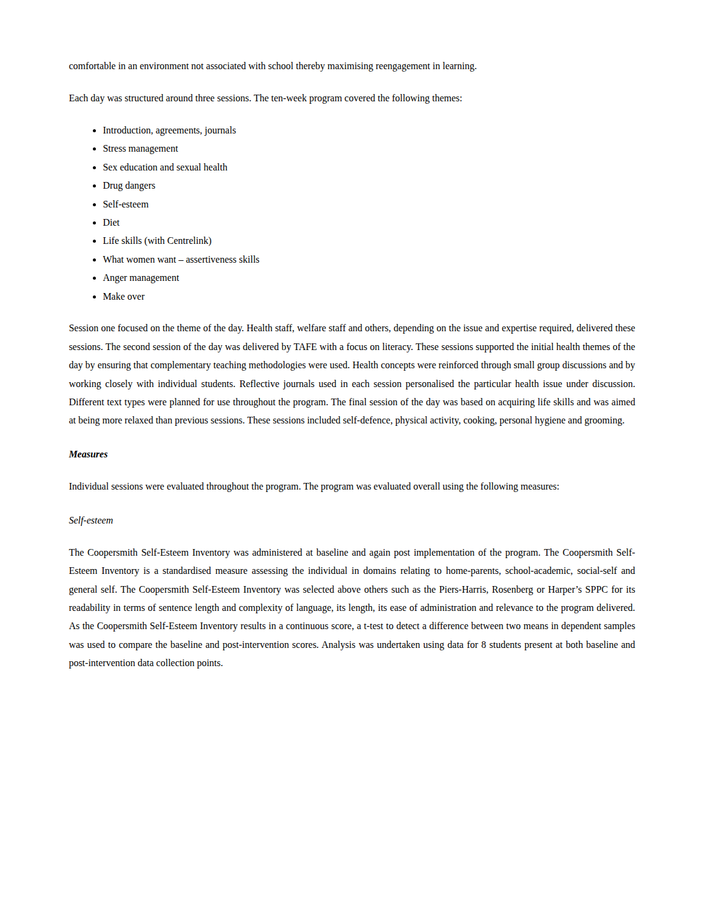comfortable in an environment not associated with school thereby maximising reengagement in learning.
Each day was structured around three sessions. The ten-week program covered the following themes:
Introduction, agreements, journals
Stress management
Sex education and sexual health
Drug dangers
Self-esteem
Diet
Life skills (with Centrelink)
What women want – assertiveness skills
Anger management
Make over
Session one focused on the theme of the day. Health staff, welfare staff and others, depending on the issue and expertise required, delivered these sessions. The second session of the day was delivered by TAFE with a focus on literacy. These sessions supported the initial health themes of the day by ensuring that complementary teaching methodologies were used. Health concepts were reinforced through small group discussions and by working closely with individual students. Reflective journals used in each session personalised the particular health issue under discussion. Different text types were planned for use throughout the program. The final session of the day was based on acquiring life skills and was aimed at being more relaxed than previous sessions. These sessions included self-defence, physical activity, cooking, personal hygiene and grooming.
Measures
Individual sessions were evaluated throughout the program. The program was evaluated overall using the following measures:
Self-esteem
The Coopersmith Self-Esteem Inventory was administered at baseline and again post implementation of the program. The Coopersmith Self-Esteem Inventory is a standardised measure assessing the individual in domains relating to home-parents, school-academic, social-self and general self. The Coopersmith Self-Esteem Inventory was selected above others such as the Piers-Harris, Rosenberg or Harper’s SPPC for its readability in terms of sentence length and complexity of language, its length, its ease of administration and relevance to the program delivered. As the Coopersmith Self-Esteem Inventory results in a continuous score, a t-test to detect a difference between two means in dependent samples was used to compare the baseline and post-intervention scores. Analysis was undertaken using data for 8 students present at both baseline and post-intervention data collection points.